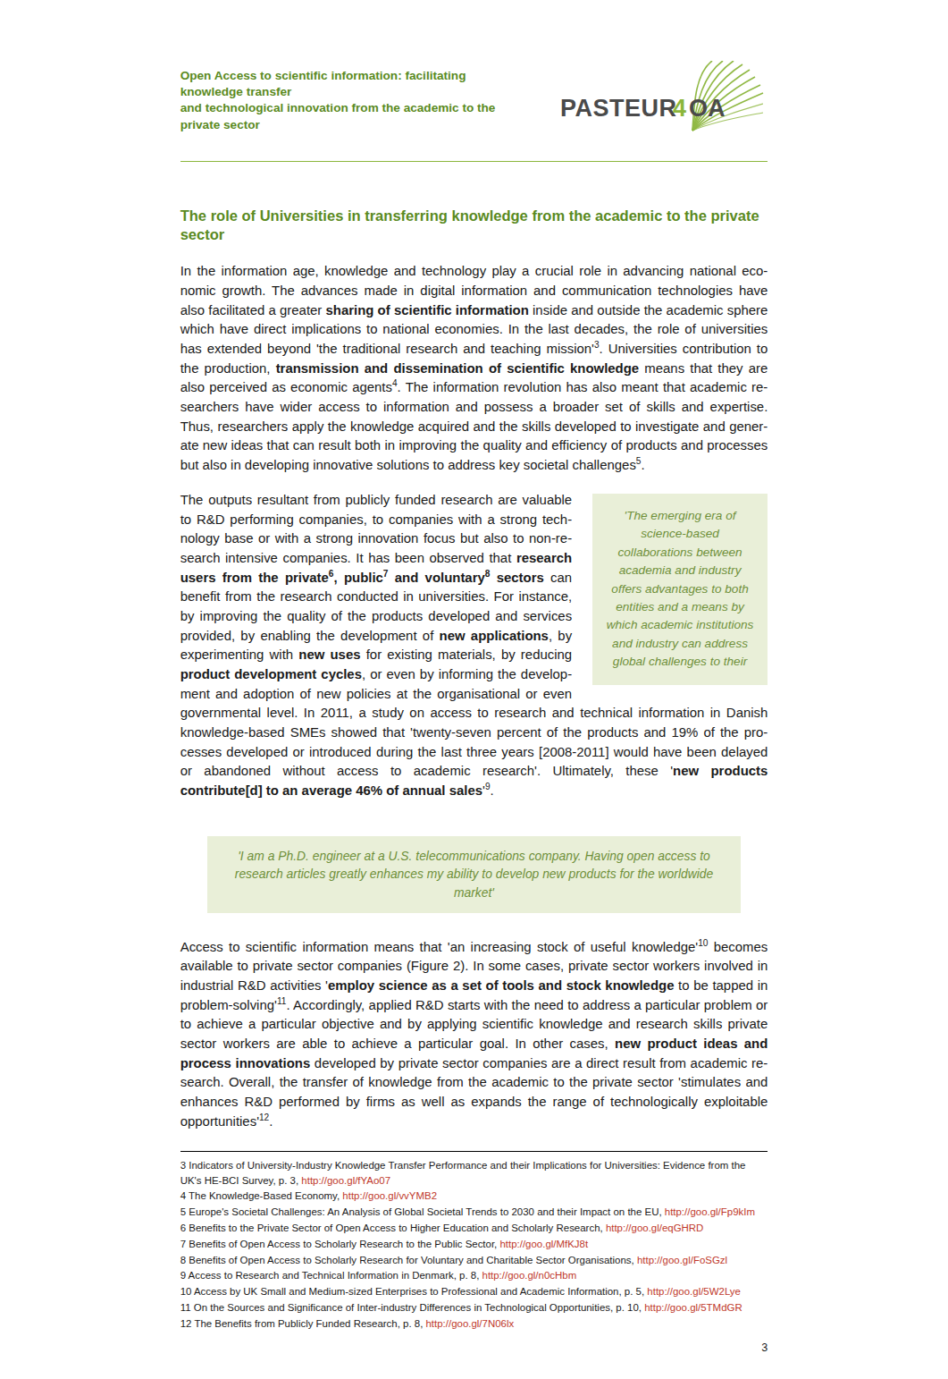Open Access to scientific information: facilitating knowledge transfer
and technological innovation from the academic to the private sector
PASTEUR4OA PASTEUR 4 OA
The role of Universities in transferring knowledge from the academic to the private sector
In the information age, knowledge and technology play a crucial role in advancing national economic growth. The advances made in digital information and communication technologies have also facilitated a greater sharing of scientific information inside and outside the academic sphere which have direct implications to national economies. In the last decades, the role of universities has extended beyond 'the traditional research and teaching mission'3. Universities contribution to the production, transmission and dissemination of scientific knowledge means that they are also perceived as economic agents4. The information revolution has also meant that academic researchers have wider access to information and possess a broader set of skills and expertise. Thus, researchers apply the knowledge acquired and the skills developed to investigate and generate new ideas that can result both in improving the quality and efficiency of products and processes but also in developing innovative solutions to address key societal challenges5.
'The emerging era of science-based collaborations between academia and industry offers advantages to both entities and a means by which academic institutions and industry can address global challenges to their
The outputs resultant from publicly funded research are valuable to R&D performing companies, to companies with a strong technology base or with a strong innovation focus but also to non-research intensive companies. It has been observed that research users from the private6, public7 and voluntary8 sectors can benefit from the research conducted in universities. For instance, by improving the quality of the products developed and services provided, by enabling the development of new applications, by experimenting with new uses for existing materials, by reducing product development cycles, or even by informing the development and adoption of new policies at the organisational or even governmental level. In 2011, a study on access to research and technical information in Danish knowledge-based SMEs showed that 'twenty-seven percent of the products and 19% of the processes developed or introduced during the last three years [2008-2011] would have been delayed or abandoned without access to academic research'. Ultimately, these 'new products contribute[d] to an average 46% of annual sales'9.
'I am a Ph.D. engineer at a U.S. telecommunications company. Having open access to research articles greatly enhances my ability to develop new products for the worldwide market'
Access to scientific information means that 'an increasing stock of useful knowledge'10 becomes available to private sector companies (Figure 2). In some cases, private sector workers involved in industrial R&D activities 'employ science as a set of tools and stock knowledge to be tapped in problem-solving'11. Accordingly, applied R&D starts with the need to address a particular problem or to achieve a particular objective and by applying scientific knowledge and research skills private sector workers are able to achieve a particular goal. In other cases, new product ideas and process innovations developed by private sector companies are a direct result from academic research. Overall, the transfer of knowledge from the academic to the private sector 'stimulates and enhances R&D performed by firms as well as expands the range of technologically exploitable opportunities'12.
3 Indicators of University-Industry Knowledge Transfer Performance and their Implications for Universities: Evidence from the UK's HE-BCI Survey, p. 3, http://goo.gl/fYAo07
4 The Knowledge-Based Economy, http://goo.gl/vvYMB2
5 Europe's Societal Challenges: An Analysis of Global Societal Trends to 2030 and their Impact on the EU, http://goo.gl/Fp9kIm
6 Benefits to the Private Sector of Open Access to Higher Education and Scholarly Research, http://goo.gl/eqGHRD
7 Benefits of Open Access to Scholarly Research to the Public Sector, http://goo.gl/MfKJ8t
8 Benefits of Open Access to Scholarly Research for Voluntary and Charitable Sector Organisations, http://goo.gl/FoSGzl
9 Access to Research and Technical Information in Denmark, p. 8, http://goo.gl/n0cHbm
10 Access by UK Small and Medium-sized Enterprises to Professional and Academic Information, p. 5, http://goo.gl/5W2Lye
11 On the Sources and Significance of Inter-industry Differences in Technological Opportunities, p. 10, http://goo.gl/5TMdGR
12 The Benefits from Publicly Funded Research, p. 8, http://goo.gl/7N06lx
3